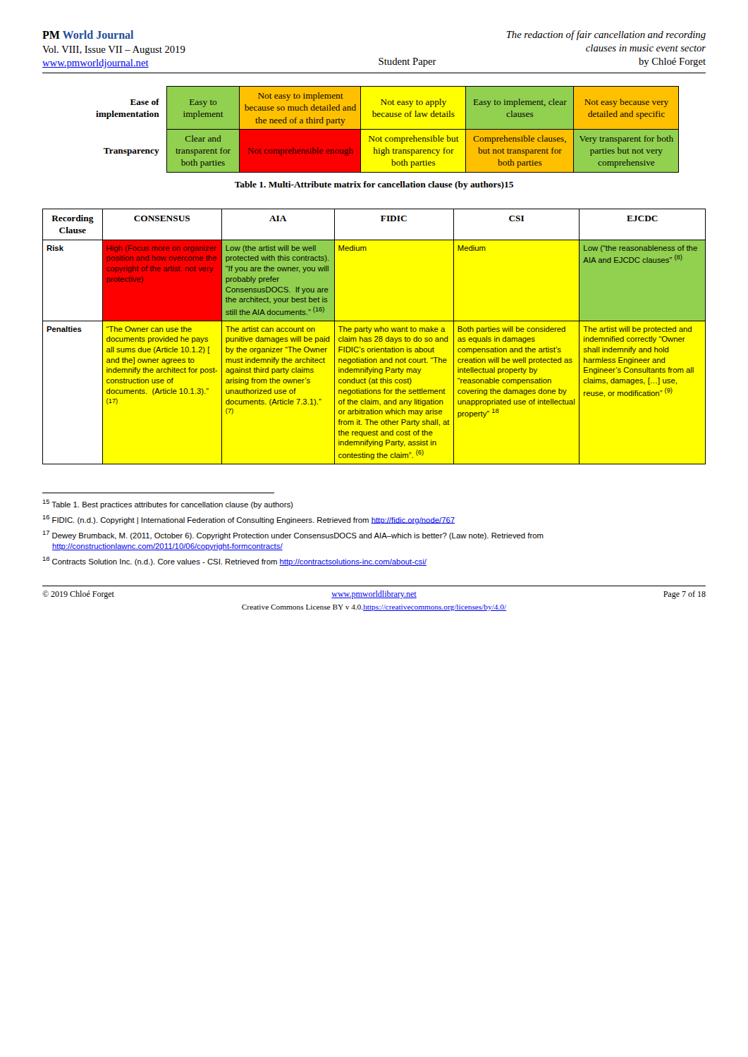| PM World Journal Vol. VIII, Issue VII – August 2019 www.pmworldjournal.net | Student Paper | The redaction of fair cancellation and recording clauses in music event sector by Chloé Forget |
| Ease of implementation | Easy to implement | Not easy to implement because so much detailed and the need of a third party | Not easy to apply because of law details | Easy to implement, clear clauses | Not easy because very detailed and specific |
| Transparency | Clear and transparent for both parties | Not comprehensible enough | Not comprehensible but high transparency for both parties | Comprehensible clauses, but not transparent for both parties | Very transparent for both parties but not very comprehensive |
Table 1. Multi-Attribute matrix for cancellation clause (by authors)15
| Recording Clause | CONSENSUS | AIA | FIDIC | CSI | EJCDC |
| --- | --- | --- | --- | --- | --- |
| Risk | High (Focus more on organizer position and how overcome the copyright of the artist, not very protective) | Low (the artist will be well protected with this contracts). “If you are the owner, you will probably prefer ConsensusDOCS. If you are the architect, your best bet is still the AIA documents.” (16) | Medium | Medium | Low (“the reasonableness of the AIA and EJCDC clauses” (8) |
| Penalties | “The Owner can use the documents provided he pays all sums due (Article 10.1.2) [ and the] owner agrees to indemnify the architect for post-construction use of documents. (Article 10.1.3).” (17) | The artist can account on punitive damages will be paid by the organizer “The Owner must indemnify the architect against third party claims arising from the owner’s unauthorized use of documents. (Article 7.3.1).” (7) | The party who want to make a claim has 28 days to do so and FIDIC’s orientation is about negotiation and not court. “The indemnifying Party may conduct (at this cost) negotiations for the settlement of the claim, and any litigation or arbitration which may arise from it. The other Party shall, at the request and cost of the indemnifying Party, assist in contesting the claim”. (6) | Both parties will be considered as equals in damages compensation and the artist’s creation will be well protected as intellectual property by “reasonable compensation covering the damages done by unappropriated use of intellectual property” 18 | The artist will be protected and indemnified correctly “Owner shall indemnify and hold harmless Engineer and Engineer’s Consultants from all claims, damages, […] use, reuse, or modification” (9) |
15 Table 1. Best practices attributes for cancellation clause (by authors)
16 FIDIC. (n.d.). Copyright | International Federation of Consulting Engineers. Retrieved from http://fidic.org/node/767
17 Dewey Brumback, M. (2011, October 6). Copyright Protection under ConsensusDOCS and AIA–which is better? (Law note). Retrieved from http://constructionlawnc.com/2011/10/06/copyright-formcontracts/
18 Contracts Solution Inc. (n.d.). Core values - CSI. Retrieved from http://contractsolutions-inc.com/about-csi/
| © 2019 Chloé Forget | www.pmworldlibrary.net | Page 7 of 18 |
Creative Commons License BY v 4.0.https://creativecommons.org/licenses/by/4.0/